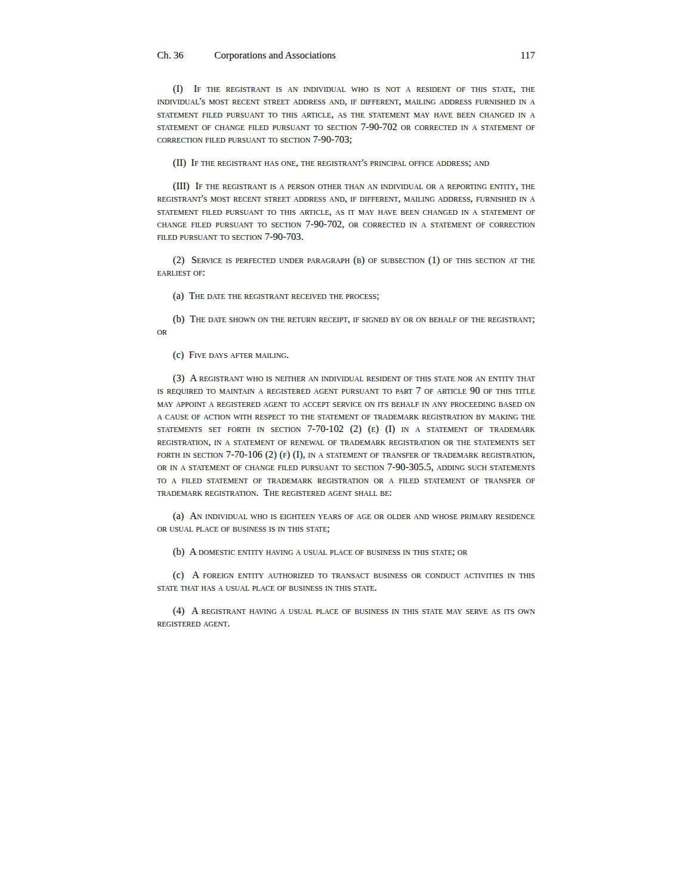Ch. 36
Corporations and Associations
117
(I) If the registrant is an individual who is not a resident of this state, the individual's most recent street address and, if different, mailing address furnished in a statement filed pursuant to this article, as the statement may have been changed in a statement of change filed pursuant to section 7-90-702 or corrected in a statement of correction filed pursuant to section 7-90-703;
(II) If the registrant has one, the registrant's principal office address; and
(III) If the registrant is a person other than an individual or a reporting entity, the registrant's most recent street address and, if different, mailing address, furnished in a statement filed pursuant to this article, as it may have been changed in a statement of change filed pursuant to section 7-90-702, or corrected in a statement of correction filed pursuant to section 7-90-703.
(2) Service is perfected under paragraph (b) of subsection (1) of this section at the earliest of:
(a) The date the registrant received the process;
(b) The date shown on the return receipt, if signed by or on behalf of the registrant; or
(c) Five days after mailing.
(3) A registrant who is neither an individual resident of this state nor an entity that is required to maintain a registered agent pursuant to part 7 of article 90 of this title may appoint a registered agent to accept service on its behalf in any proceeding based on a cause of action with respect to the statement of trademark registration by making the statements set forth in section 7-70-102 (2) (e) (I) in a statement of trademark registration, in a statement of renewal of trademark registration or the statements set forth in section 7-70-106 (2) (f) (I), in a statement of transfer of trademark registration, or in a statement of change filed pursuant to section 7-90-305.5, adding such statements to a filed statement of trademark registration or a filed statement of transfer of trademark registration. The registered agent shall be:
(a) An individual who is eighteen years of age or older and whose primary residence or usual place of business is in this state;
(b) A domestic entity having a usual place of business in this state; or
(c) A foreign entity authorized to transact business or conduct activities in this state that has a usual place of business in this state.
(4) A registrant having a usual place of business in this state may serve as its own registered agent.